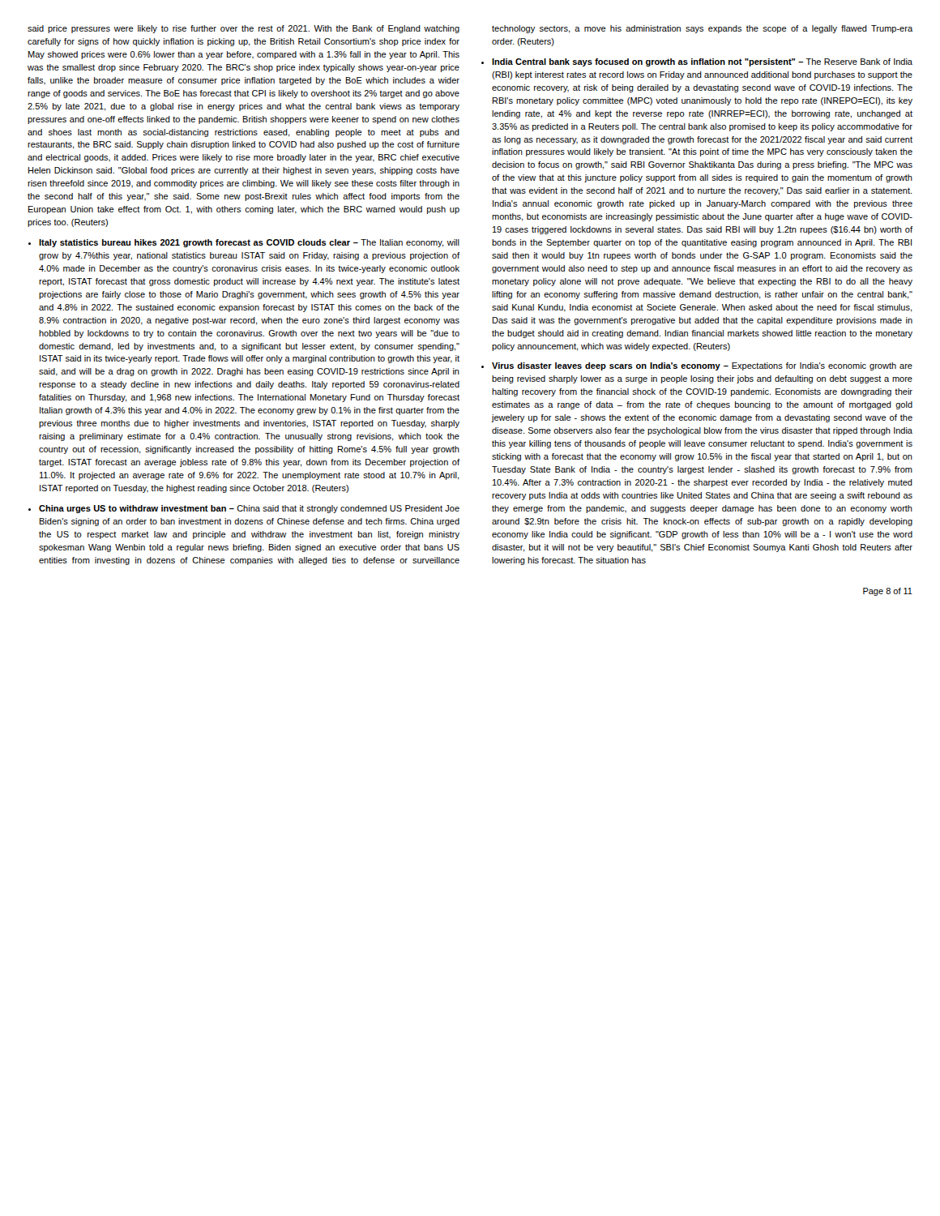said price pressures were likely to rise further over the rest of 2021. With the Bank of England watching carefully for signs of how quickly inflation is picking up, the British Retail Consortium's shop price index for May showed prices were 0.6% lower than a year before, compared with a 1.3% fall in the year to April. This was the smallest drop since February 2020. The BRC's shop price index typically shows year-on-year price falls, unlike the broader measure of consumer price inflation targeted by the BoE which includes a wider range of goods and services. The BoE has forecast that CPI is likely to overshoot its 2% target and go above 2.5% by late 2021, due to a global rise in energy prices and what the central bank views as temporary pressures and one-off effects linked to the pandemic. British shoppers were keener to spend on new clothes and shoes last month as social-distancing restrictions eased, enabling people to meet at pubs and restaurants, the BRC said. Supply chain disruption linked to COVID had also pushed up the cost of furniture and electrical goods, it added. Prices were likely to rise more broadly later in the year, BRC chief executive Helen Dickinson said. "Global food prices are currently at their highest in seven years, shipping costs have risen threefold since 2019, and commodity prices are climbing. We will likely see these costs filter through in the second half of this year," she said. Some new post-Brexit rules which affect food imports from the European Union take effect from Oct. 1, with others coming later, which the BRC warned would push up prices too. (Reuters)
Italy statistics bureau hikes 2021 growth forecast as COVID clouds clear – The Italian economy, will grow by 4.7%this year, national statistics bureau ISTAT said on Friday, raising a previous projection of 4.0% made in December as the country's coronavirus crisis eases. In its twice-yearly economic outlook report, ISTAT forecast that gross domestic product will increase by 4.4% next year. The institute's latest projections are fairly close to those of Mario Draghi's government, which sees growth of 4.5% this year and 4.8% in 2022. The sustained economic expansion forecast by ISTAT this comes on the back of the 8.9% contraction in 2020, a negative post-war record, when the euro zone's third largest economy was hobbled by lockdowns to try to contain the coronavirus. Growth over the next two years will be "due to domestic demand, led by investments and, to a significant but lesser extent, by consumer spending," ISTAT said in its twice-yearly report. Trade flows will offer only a marginal contribution to growth this year, it said, and will be a drag on growth in 2022. Draghi has been easing COVID-19 restrictions since April in response to a steady decline in new infections and daily deaths. Italy reported 59 coronavirus-related fatalities on Thursday, and 1,968 new infections. The International Monetary Fund on Thursday forecast Italian growth of 4.3% this year and 4.0% in 2022. The economy grew by 0.1% in the first quarter from the previous three months due to higher investments and inventories, ISTAT reported on Tuesday, sharply raising a preliminary estimate for a 0.4% contraction. The unusually strong revisions, which took the country out of recession, significantly increased the possibility of hitting Rome's 4.5% full year growth target. ISTAT forecast an average jobless rate of 9.8% this year, down from its December projection of 11.0%. It projected an average rate of 9.6% for 2022. The unemployment rate stood at 10.7% in April, ISTAT reported on Tuesday, the highest reading since October 2018. (Reuters)
China urges US to withdraw investment ban – China said that it strongly condemned US President Joe Biden's signing of an order to ban investment in dozens of Chinese defense and tech firms. China urged the US to respect market law and principle and withdraw the investment ban list, foreign ministry spokesman Wang Wenbin told a regular news briefing. Biden signed an executive order that bans US entities from investing in dozens of Chinese companies with alleged ties to defense or surveillance technology sectors, a move his administration says expands the scope of a legally flawed Trump-era order. (Reuters)
India Central bank says focused on growth as inflation not "persistent" – The Reserve Bank of India (RBI) kept interest rates at record lows on Friday and announced additional bond purchases to support the economic recovery, at risk of being derailed by a devastating second wave of COVID-19 infections. The RBI's monetary policy committee (MPC) voted unanimously to hold the repo rate (INREPO=ECI), its key lending rate, at 4% and kept the reverse repo rate (INRREP=ECI), the borrowing rate, unchanged at 3.35% as predicted in a Reuters poll. The central bank also promised to keep its policy accommodative for as long as necessary, as it downgraded the growth forecast for the 2021/2022 fiscal year and said current inflation pressures would likely be transient. "At this point of time the MPC has very consciously taken the decision to focus on growth," said RBI Governor Shaktikanta Das during a press briefing. "The MPC was of the view that at this juncture policy support from all sides is required to gain the momentum of growth that was evident in the second half of 2021 and to nurture the recovery," Das said earlier in a statement. India's annual economic growth rate picked up in January-March compared with the previous three months, but economists are increasingly pessimistic about the June quarter after a huge wave of COVID-19 cases triggered lockdowns in several states. Das said RBI will buy 1.2tn rupees ($16.44 bn) worth of bonds in the September quarter on top of the quantitative easing program announced in April. The RBI said then it would buy 1tn rupees worth of bonds under the G-SAP 1.0 program. Economists said the government would also need to step up and announce fiscal measures in an effort to aid the recovery as monetary policy alone will not prove adequate. "We believe that expecting the RBI to do all the heavy lifting for an economy suffering from massive demand destruction, is rather unfair on the central bank," said Kunal Kundu, India economist at Societe Generale. When asked about the need for fiscal stimulus, Das said it was the government's prerogative but added that the capital expenditure provisions made in the budget should aid in creating demand. Indian financial markets showed little reaction to the monetary policy announcement, which was widely expected. (Reuters)
Virus disaster leaves deep scars on India's economy – Expectations for India's economic growth are being revised sharply lower as a surge in people losing their jobs and defaulting on debt suggest a more halting recovery from the financial shock of the COVID-19 pandemic. Economists are downgrading their estimates as a range of data – from the rate of cheques bouncing to the amount of mortgaged gold jewelery up for sale - shows the extent of the economic damage from a devastating second wave of the disease. Some observers also fear the psychological blow from the virus disaster that ripped through India this year killing tens of thousands of people will leave consumer reluctant to spend. India's government is sticking with a forecast that the economy will grow 10.5% in the fiscal year that started on April 1, but on Tuesday State Bank of India - the country's largest lender - slashed its growth forecast to 7.9% from 10.4%. After a 7.3% contraction in 2020-21 - the sharpest ever recorded by India - the relatively muted recovery puts India at odds with countries like United States and China that are seeing a swift rebound as they emerge from the pandemic, and suggests deeper damage has been done to an economy worth around $2.9tn before the crisis hit. The knock-on effects of sub-par growth on a rapidly developing economy like India could be significant. "GDP growth of less than 10% will be a - I won't use the word disaster, but it will not be very beautiful," SBI's Chief Economist Soumya Kanti Ghosh told Reuters after lowering his forecast. The situation has
Page 8 of 11